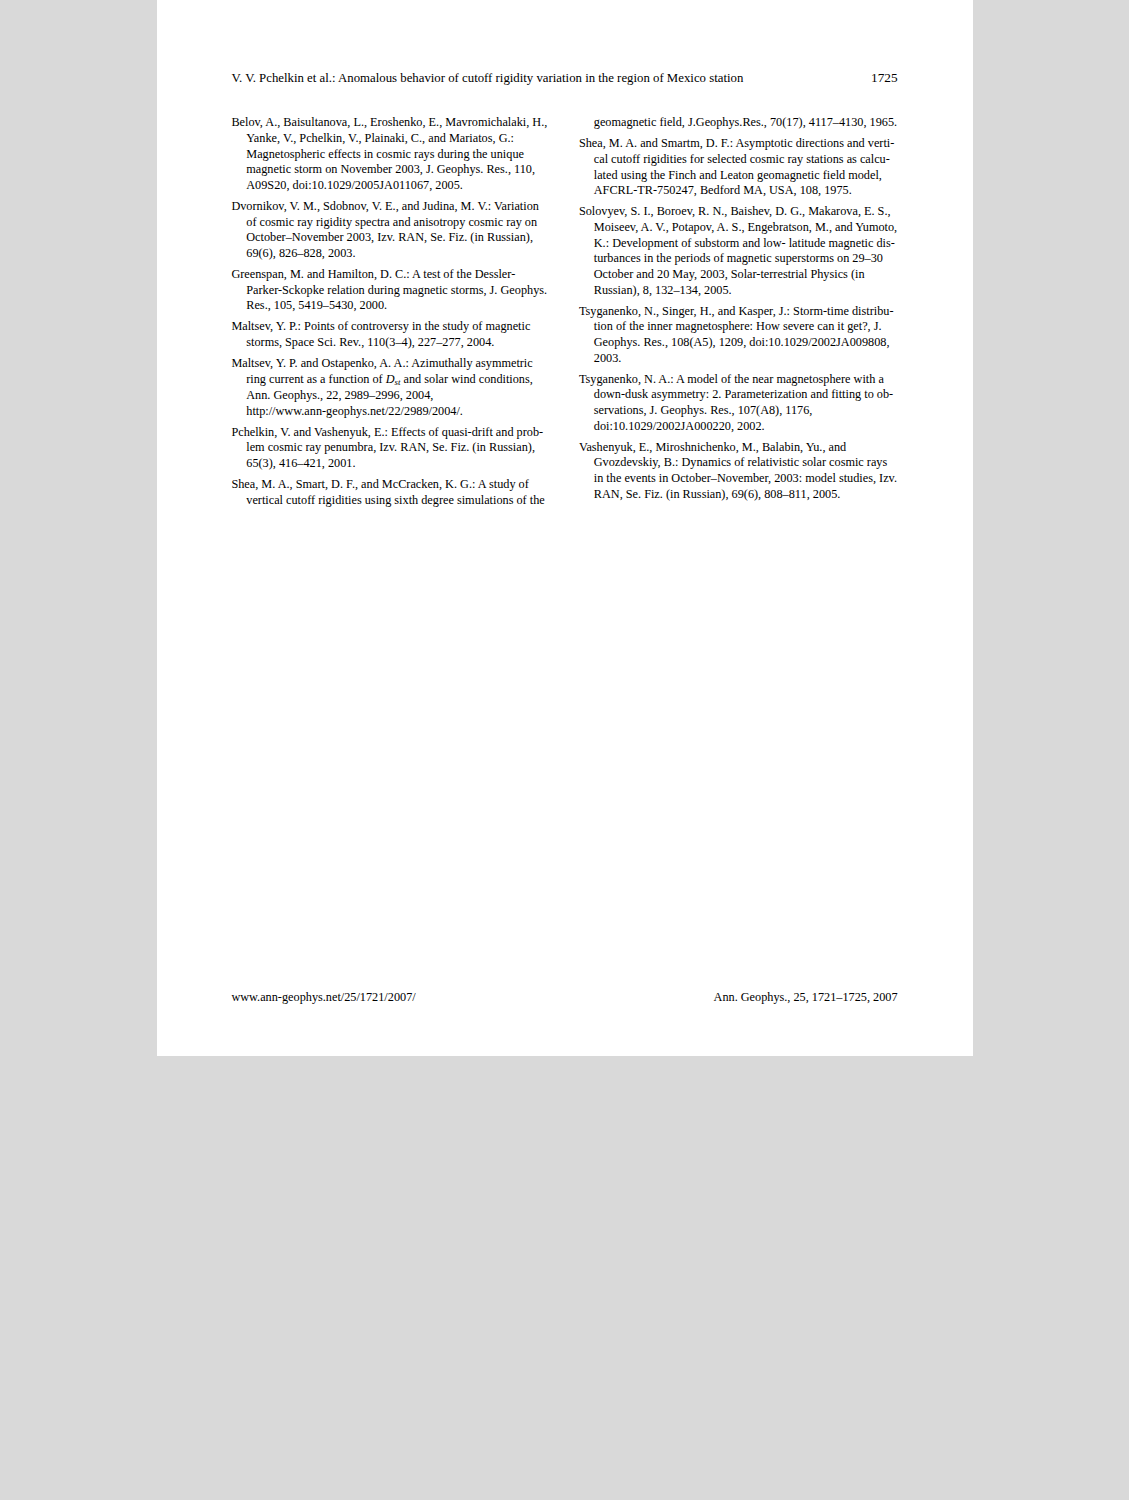V. V. Pchelkin et al.: Anomalous behavior of cutoff rigidity variation in the region of Mexico station 1725
Belov, A., Baisultanova, L., Eroshenko, E., Mavromichalaki, H., Yanke, V., Pchelkin, V., Plainaki, C., and Mariatos, G.: Magnetospheric effects in cosmic rays during the unique magnetic storm on November 2003, J. Geophys. Res., 110, A09S20, doi:10.1029/2005JA011067, 2005.
Dvornikov, V. M., Sdobnov, V. E., and Judina, M. V.: Variation of cosmic ray rigidity spectra and anisotropy cosmic ray on October–November 2003, Izv. RAN, Se. Fiz. (in Russian), 69(6), 826–828, 2003.
Greenspan, M. and Hamilton, D. C.: A test of the Dessler-Parker-Sckopke relation during magnetic storms, J. Geophys. Res., 105, 5419–5430, 2000.
Maltsev, Y. P.: Points of controversy in the study of magnetic storms, Space Sci. Rev., 110(3–4), 227–277, 2004.
Maltsev, Y. P. and Ostapenko, A. A.: Azimuthally asymmetric ring current as a function of Dst and solar wind conditions, Ann. Geophys., 22, 2989–2996, 2004,
http://www.ann-geophys.net/22/2989/2004/.
Pchelkin, V. and Vashenyuk, E.: Effects of quasi-drift and problem cosmic ray penumbra, Izv. RAN, Se. Fiz. (in Russian), 65(3), 416–421, 2001.
Shea, M. A., Smart, D. F., and McCracken, K. G.: A study of vertical cutoff rigidities using sixth degree simulations of the geomagnetic field, J.Geophys.Res., 70(17), 4117–4130, 1965.
Shea, M. A. and Smartm, D. F.: Asymptotic directions and vertical cutoff rigidities for selected cosmic ray stations as calculated using the Finch and Leaton geomagnetic field model, AFCRL-TR-750247, Bedford MA, USA, 108, 1975.
Solovyev, S. I., Boroev, R. N., Baishev, D. G., Makarova, E. S., Moiseev, A. V., Potapov, A. S., Engebratson, M., and Yumoto, K.: Development of substorm and low- latitude magnetic disturbances in the periods of magnetic superstorms on 29–30 October and 20 May, 2003, Solar-terrestrial Physics (in Russian), 8, 132–134, 2005.
Tsyganenko, N., Singer, H., and Kasper, J.: Storm-time distribution of the inner magnetosphere: How severe can it get?, J. Geophys. Res., 108(A5), 1209, doi:10.1029/2002JA009808, 2003.
Tsyganenko, N. A.: A model of the near magnetosphere with a down-dusk asymmetry: 2. Parameterization and fitting to observations, J. Geophys. Res., 107(A8), 1176, doi:10.1029/2002JA000220, 2002.
Vashenyuk, E., Miroshnichenko, M., Balabin, Yu., and Gvozdevskiy, B.: Dynamics of relativistic solar cosmic rays in the events in October–November, 2003: model studies, Izv. RAN, Se. Fiz. (in Russian), 69(6), 808–811, 2005.
www.ann-geophys.net/25/1721/2007/ Ann. Geophys., 25, 1721–1725, 2007